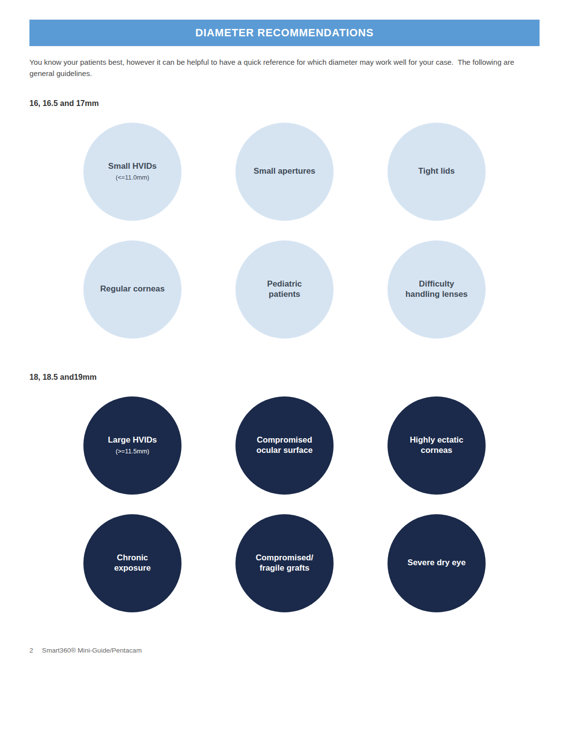DIAMETER RECOMMENDATIONS
You know your patients best, however it can be helpful to have a quick reference for which diameter may work well for your case. The following are general guidelines.
16, 16.5 and 17mm
Small HVIDs (<=11.0mm)
Small apertures
Tight lids
Regular corneas
Pediatric
patients
Difficulty
handling lenses
18, 18.5 and19mm
Large HVIDs (>=11.5mm)
Compromised
ocular surface
Highly ectatic
corneas
Chronic
exposure
Compromised/
fragile grafts
Severe dry eye
2 Smart360® Mini-Guide/Pentacam